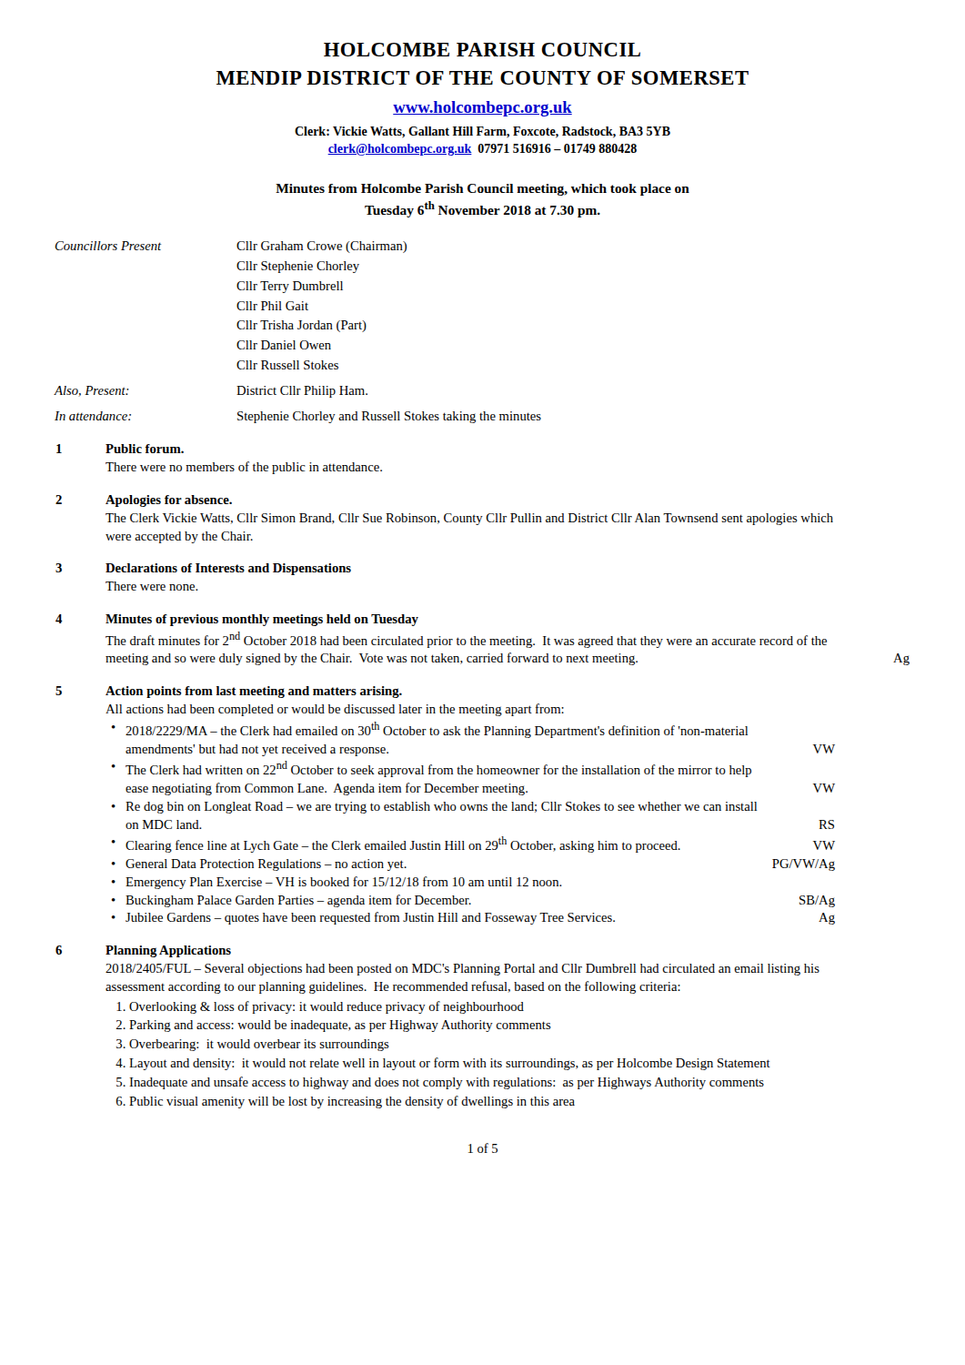HOLCOMBE PARISH COUNCIL
MENDIP DISTRICT OF THE COUNTY OF SOMERSET
www.holcombepc.org.uk
Clerk: Vickie Watts, Gallant Hill Farm, Foxcote, Radstock, BA3 5YB
clerk@holcombepc.org.uk 07971 516916 – 01749 880428
Minutes from Holcombe Parish Council meeting, which took place on
Tuesday 6th November 2018 at 7.30 pm.
| Councillors Present | Cllr Graham Crowe (Chairman) |
| | Cllr Stephenie Chorley |
| | Cllr Terry Dumbrell |
| | Cllr Phil Gait |
| | Cllr Trisha Jordan (Part) |
| | Cllr Daniel Owen |
| | Cllr Russell Stokes |
| Also, Present: | District Cllr Philip Ham. |
| In attendance: | Stephenie Chorley and Russell Stokes taking the minutes |
| 1 | Public forum. There were no members of the public in attendance. | |
| 2 | Apologies for absence. The Clerk Vickie Watts, Cllr Simon Brand, Cllr Sue Robinson, County Cllr Pullin and District Cllr Alan Townsend sent apologies which were accepted by the Chair. | |
| 3 | Declarations of Interests and Dispensations There were none. | |
| 4 | Minutes of previous monthly meetings held on Tuesday The draft minutes for 2 nd October 2018 had been circulated prior to the meeting. It was agreed that they were an accurate record of the meeting and so were duly signed by the Chair. Vote was not taken, carried forward to next meeting. | Ag |
| 5 | Action points from last meeting and matters arising. All actions had been completed or would be discussed later in the meeting apart from: 2018/2229/MA – the Clerk had emailed on 30 th October to ask the Planning Department's definition of 'non-material amendments' but had not yet received a response. VW The Clerk had written on 22 nd October to seek approval from the homeowner for the installation of the mirror to help ease negotiating from Common Lane. Agenda item for December meeting. VW Re dog bin on Longleat Road – we are trying to establish who owns the land; Cllr Stokes to see whether we can install on MDC land. RS Clearing fence line at Lych Gate – the Clerk emailed Justin Hill on 29 th October, asking him to proceed. VW General Data Protection Regulations – no action yet. PG/VW/Ag Emergency Plan Exercise – VH is booked for 15/12/18 from 10 am until 12 noon. Buckingham Palace Garden Parties – agenda item for December. SB/Ag Jubilee Gardens – quotes have been requested from Justin Hill and Fosseway Tree Services. Ag | |
| 6 | Planning Applications 2018/2405/FUL – Several objections had been posted on MDC's Planning Portal and Cllr Dumbrell had circulated an email listing his assessment according to our planning guidelines. He recommended refusal, based on the following criteria: Overlooking & loss of privacy: it would reduce privacy of neighbourhood Parking and access: would be inadequate, as per Highway Authority comments Overbearing: it would overbear its surroundings Layout and density: it would not relate well in layout or form with its surroundings, as per Holcombe Design Statement Inadequate and unsafe access to highway and does not comply with regulations: as per Highways Authority comments Public visual amenity will be lost by increasing the density of dwellings in this area | |
1 of 5